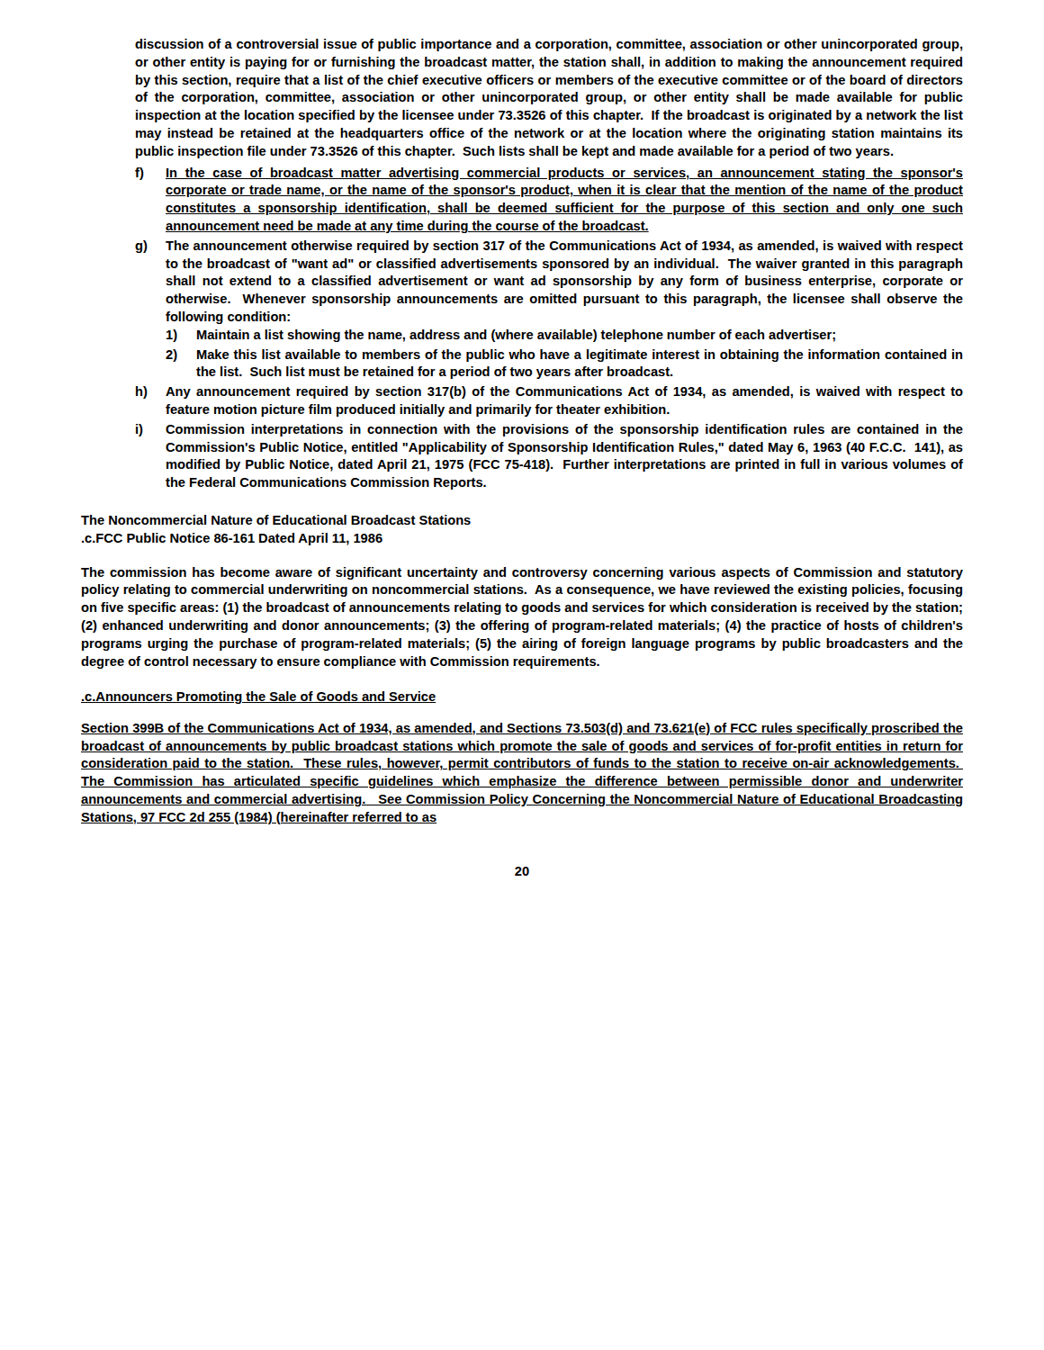discussion of a controversial issue of public importance and a corporation, committee, association or other unincorporated group, or other entity is paying for or furnishing the broadcast matter, the station shall, in addition to making the announcement required by this section, require that a list of the chief executive officers or members of the executive committee or of the board of directors of the corporation, committee, association or other unincorporated group, or other entity shall be made available for public inspection at the location specified by the licensee under 73.3526 of this chapter. If the broadcast is originated by a network the list may instead be retained at the headquarters office of the network or at the location where the originating station maintains its public inspection file under 73.3526 of this chapter. Such lists shall be kept and made available for a period of two years.
f) In the case of broadcast matter advertising commercial products or services, an announcement stating the sponsor's corporate or trade name, or the name of the sponsor's product, when it is clear that the mention of the name of the product constitutes a sponsorship identification, shall be deemed sufficient for the purpose of this section and only one such announcement need be made at any time during the course of the broadcast.
g) The announcement otherwise required by section 317 of the Communications Act of 1934, as amended, is waived with respect to the broadcast of "want ad" or classified advertisements sponsored by an individual. The waiver granted in this paragraph shall not extend to a classified advertisement or want ad sponsorship by any form of business enterprise, corporate or otherwise. Whenever sponsorship announcements are omitted pursuant to this paragraph, the licensee shall observe the following condition:
1) Maintain a list showing the name, address and (where available) telephone number of each advertiser;
2) Make this list available to members of the public who have a legitimate interest in obtaining the information contained in the list. Such list must be retained for a period of two years after broadcast.
h) Any announcement required by section 317(b) of the Communications Act of 1934, as amended, is waived with respect to feature motion picture film produced initially and primarily for theater exhibition.
i) Commission interpretations in connection with the provisions of the sponsorship identification rules are contained in the Commission's Public Notice, entitled "Applicability of Sponsorship Identification Rules," dated May 6, 1963 (40 F.C.C. 141), as modified by Public Notice, dated April 21, 1975 (FCC 75-418). Further interpretations are printed in full in various volumes of the Federal Communications Commission Reports.
The Noncommercial Nature of Educational Broadcast Stations
.c.FCC Public Notice 86-161 Dated April 11, 1986
The commission has become aware of significant uncertainty and controversy concerning various aspects of Commission and statutory policy relating to commercial underwriting on noncommercial stations. As a consequence, we have reviewed the existing policies, focusing on five specific areas: (1) the broadcast of announcements relating to goods and services for which consideration is received by the station; (2) enhanced underwriting and donor announcements; (3) the offering of program-related materials; (4) the practice of hosts of children's programs urging the purchase of program-related materials; (5) the airing of foreign language programs by public broadcasters and the degree of control necessary to ensure compliance with Commission requirements.
.c.Announcers Promoting the Sale of Goods and Service
Section 399B of the Communications Act of 1934, as amended, and Sections 73.503(d) and 73.621(e) of FCC rules specifically proscribed the broadcast of announcements by public broadcast stations which promote the sale of goods and services of for-profit entities in return for consideration paid to the station. These rules, however, permit contributors of funds to the station to receive on-air acknowledgements. The Commission has articulated specific guidelines which emphasize the difference between permissible donor and underwriter announcements and commercial advertising. See Commission Policy Concerning the Noncommercial Nature of Educational Broadcasting Stations, 97 FCC 2d 255 (1984) (hereinafter referred to as
20